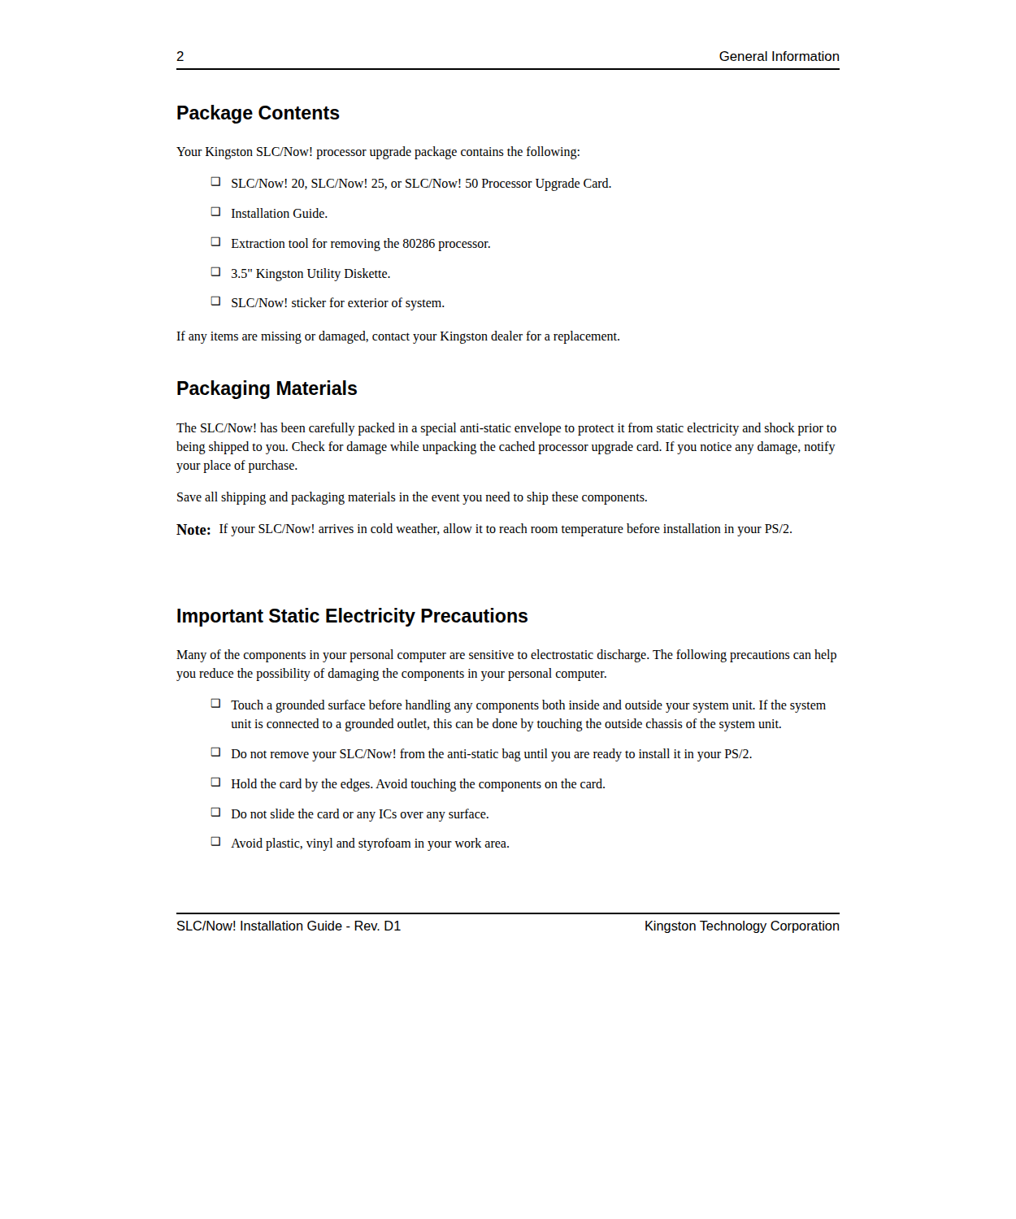2 General Information
Package Contents
Your Kingston SLC/Now! processor upgrade package contains the following:
SLC/Now! 20, SLC/Now! 25, or SLC/Now! 50 Processor Upgrade Card.
Installation Guide.
Extraction tool for removing the 80286 processor.
3.5" Kingston Utility Diskette.
SLC/Now! sticker for exterior of system.
If any items are missing or damaged, contact your Kingston dealer for a replacement.
Packaging Materials
The SLC/Now! has been carefully packed in a special anti-static envelope to protect it from static electricity and shock prior to being shipped to you. Check for damage while unpacking the cached processor upgrade card. If you notice any damage, notify your place of purchase.
Save all shipping and packaging materials in the event you need to ship these components.
Note: If your SLC/Now! arrives in cold weather, allow it to reach room temperature before installation in your PS/2.
Important Static Electricity Precautions
Many of the components in your personal computer are sensitive to electrostatic discharge. The following precautions can help you reduce the possibility of damaging the components in your personal computer.
Touch a grounded surface before handling any components both inside and outside your system unit. If the system unit is connected to a grounded outlet, this can be done by touching the outside chassis of the system unit.
Do not remove your SLC/Now! from the anti-static bag until you are ready to install it in your PS/2.
Hold the card by the edges. Avoid touching the components on the card.
Do not slide the card or any ICs over any surface.
Avoid plastic, vinyl and styrofoam in your work area.
SLC/Now! Installation Guide - Rev. D1 Kingston Technology Corporation